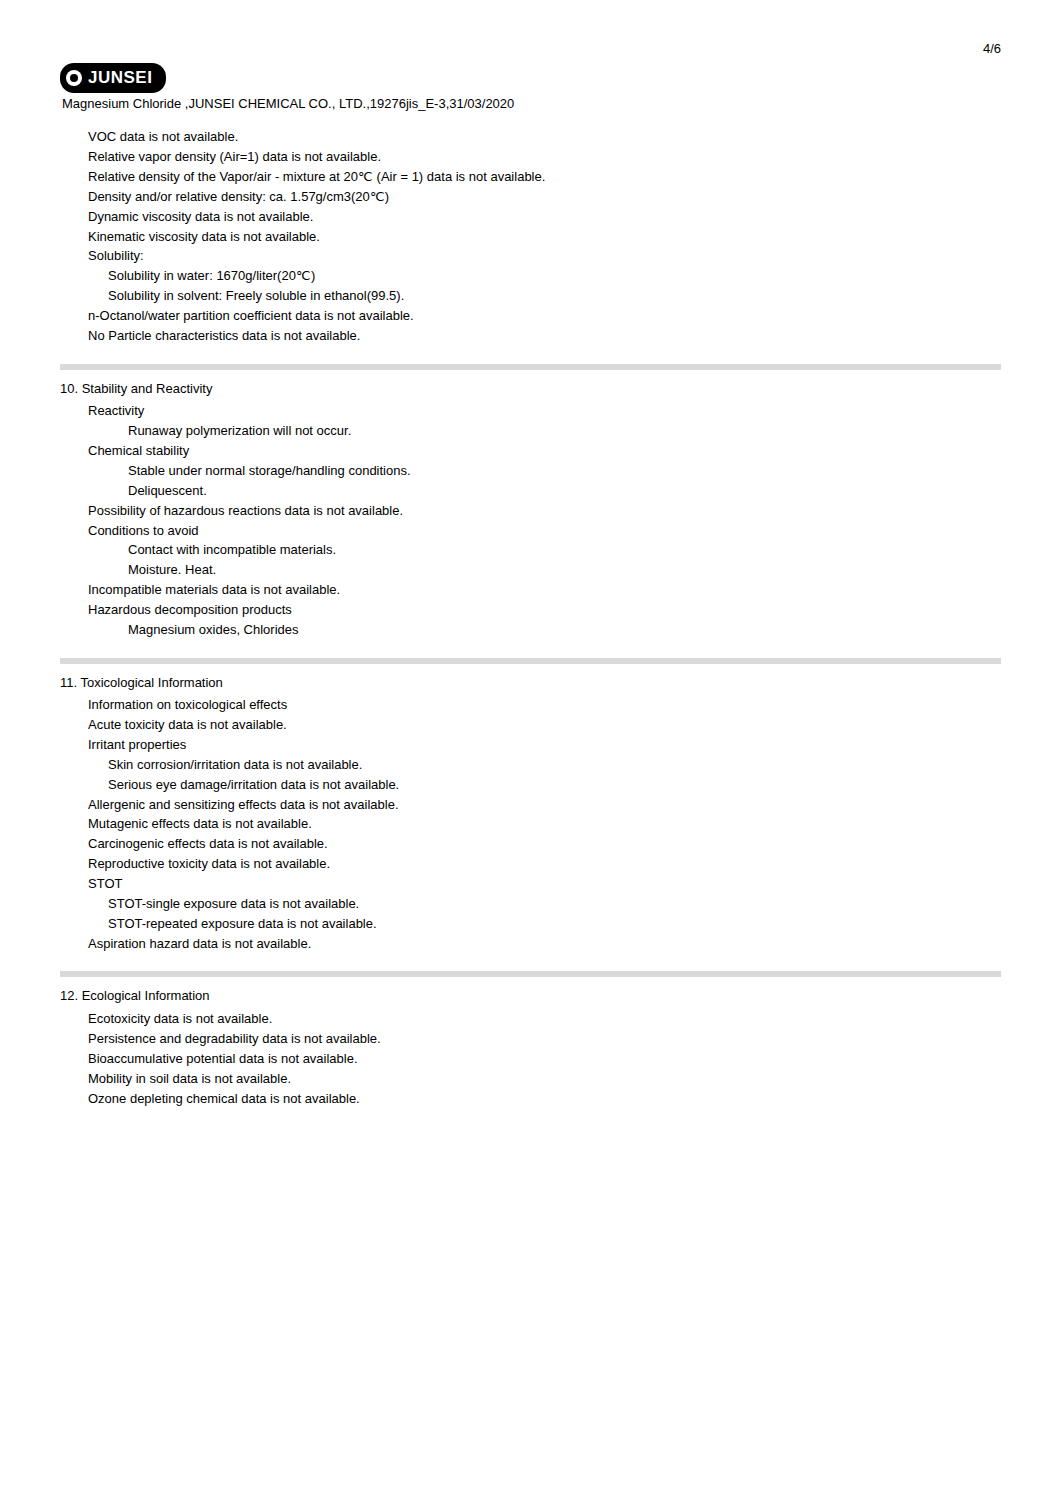4/6
JUNSEI
Magnesium Chloride ,JUNSEI CHEMICAL CO., LTD.,19276jis_E-3,31/03/2020
VOC data is not available.
Relative vapor density (Air=1) data is not available.
Relative density of the Vapor/air - mixture at 20℃ (Air = 1) data is not available.
Density and/or relative density: ca. 1.57g/cm3(20℃)
Dynamic viscosity data is not available.
Kinematic viscosity data is not available.
Solubility:
Solubility in water: 1670g/liter(20℃)
Solubility in solvent: Freely soluble in ethanol(99.5).
n-Octanol/water partition coefficient data is not available.
No Particle characteristics data is not available.
10. Stability and Reactivity
Reactivity
Runaway polymerization will not occur.
Chemical stability
Stable under normal storage/handling conditions.
Deliquescent.
Possibility of hazardous reactions data is not available.
Conditions to avoid
Contact with incompatible materials.
Moisture. Heat.
Incompatible materials data is not available.
Hazardous decomposition products
Magnesium oxides, Chlorides
11. Toxicological Information
Information on toxicological effects
Acute toxicity data is not available.
Irritant properties
Skin corrosion/irritation data is not available.
Serious eye damage/irritation data is not available.
Allergenic and sensitizing effects data is not available.
Mutagenic effects data is not available.
Carcinogenic effects data is not available.
Reproductive toxicity data is not available.
STOT
STOT-single exposure data is not available.
STOT-repeated exposure data is not available.
Aspiration hazard data is not available.
12. Ecological Information
Ecotoxicity data is not available.
Persistence and degradability data is not available.
Bioaccumulative potential data is not available.
Mobility in soil data is not available.
Ozone depleting chemical data is not available.